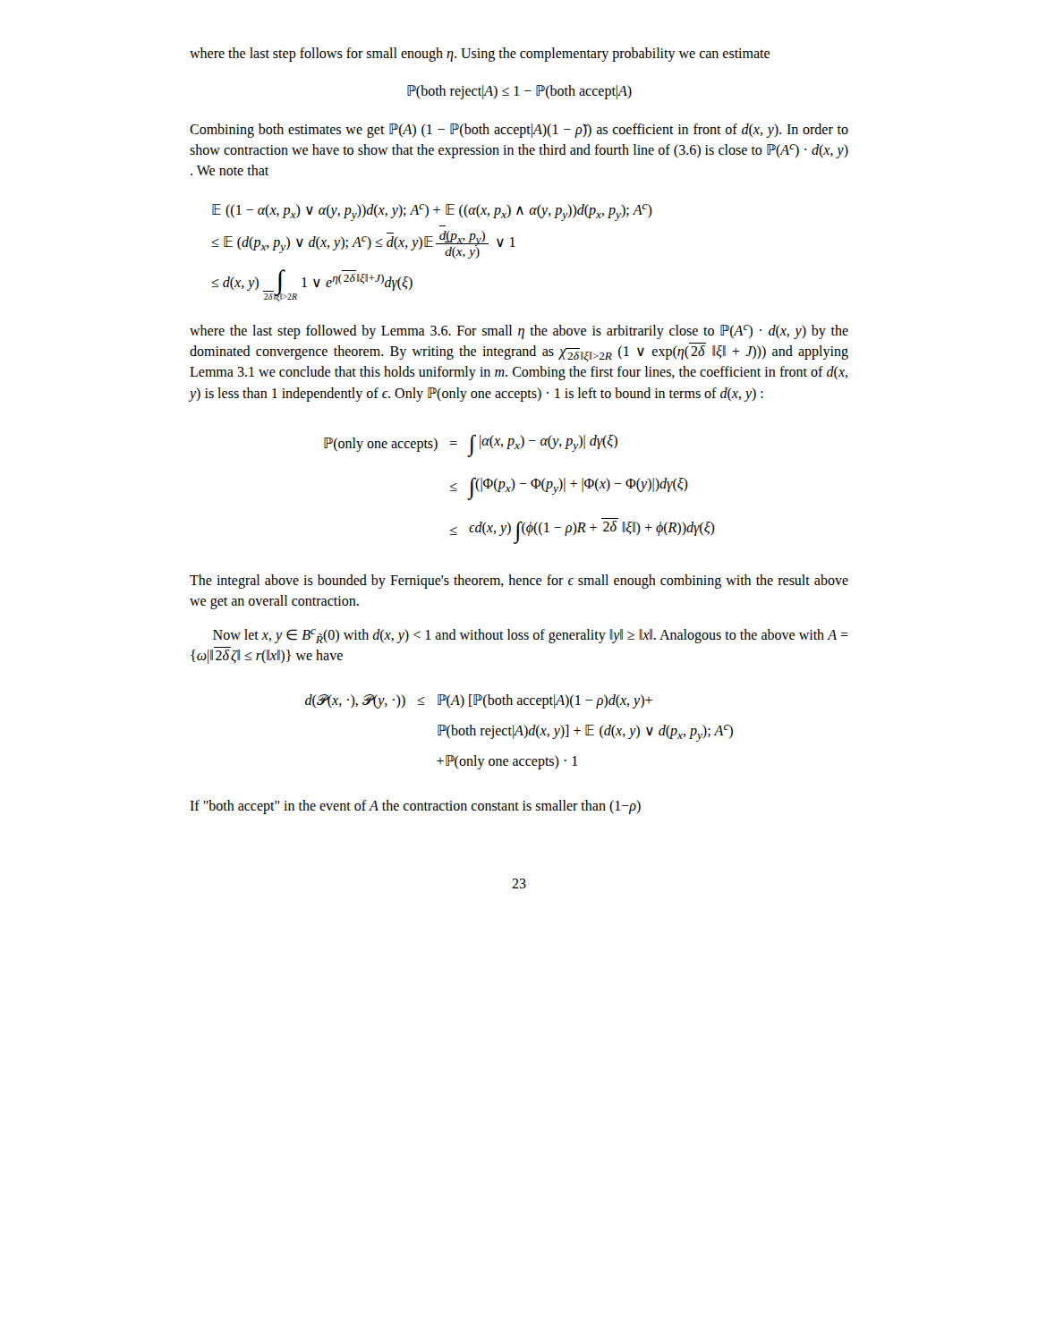where the last step follows for small enough η. Using the complementary probability we can estimate
ℙ(both reject|A) ≤ 1 − ℙ(both accept|A)
Combining both estimates we get ℙ(A) (1 − ℙ(both accept|A)(1 − ρ̃)) as coefficient in front of d(x, y). In order to show contraction we have to show that the expression in the third and fourth line of (3.6) is close to ℙ(Ac) · d(x, y) . We note that
𝔼 ((1 − α(x, px) ∨ α(y, py))d(x, y); Ac) + 𝔼 ((α(x, px) ∧ α(y, py))d(px, py); Ac)
≤ 𝔼 (d(px, py) ∨ d(x, y); Ac) ≤ d(x, y)𝔼d(px, py) d(x, y) ∨ 1
≤ d(x, y) ∫2δ‖ξ‖>2R 1 ∨ eη(2δ‖ξ‖+J)dγ(ξ)
where the last step followed by Lemma 3.6. For small η the above is arbitrarily close to ℙ(Ac) · d(x, y) by the dominated convergence theorem. By writing the integrand as χ2δ‖ξ‖>2R (1 ∨ exp(η(2δ ‖ξ‖ + J))) and applying Lemma 3.1 we conclude that this holds uniformly in m. Combing the first four lines, the coefficient in front of d(x, y) is less than 1 independently of ϵ. Only ℙ(only one accepts) · 1 is left to bound in terms of d(x, y) :
ℙ(only one accepts)
=
∫ |α(x, px) − α(y, py)| dγ(ξ)
≤
∫(|Φ(px) − Φ(py)| + |Φ(x) − Φ(y)|)dγ(ξ)
≤
ϵd(x, y) ∫(ϕ((1 − ρ)R + 2δ ‖ξ‖) + ϕ(R))dγ(ξ)
The integral above is bounded by Fernique's theorem, hence for ϵ small enough combining with the result above we get an overall contraction.
Now let x, y ∈ BcR̃(0) with d(x, y) < 1 and without loss of generality ‖y‖ ≥ ‖x‖. Analogous to the above with A = {ω|‖2δ ζ‖ ≤ r(‖x‖)} we have
d(𝒫(x, ·), 𝒫(y, ·))
≤
ℙ(A) [ℙ(both accept|A)(1 − ρ)d(x, y)+
ℙ(both reject|A)d(x, y)] + 𝔼 (d(x, y) ∨ d(px, py); Ac)
+ℙ(only one accepts) · 1
If "both accept" in the event of A the contraction constant is smaller than (1−ρ)
23